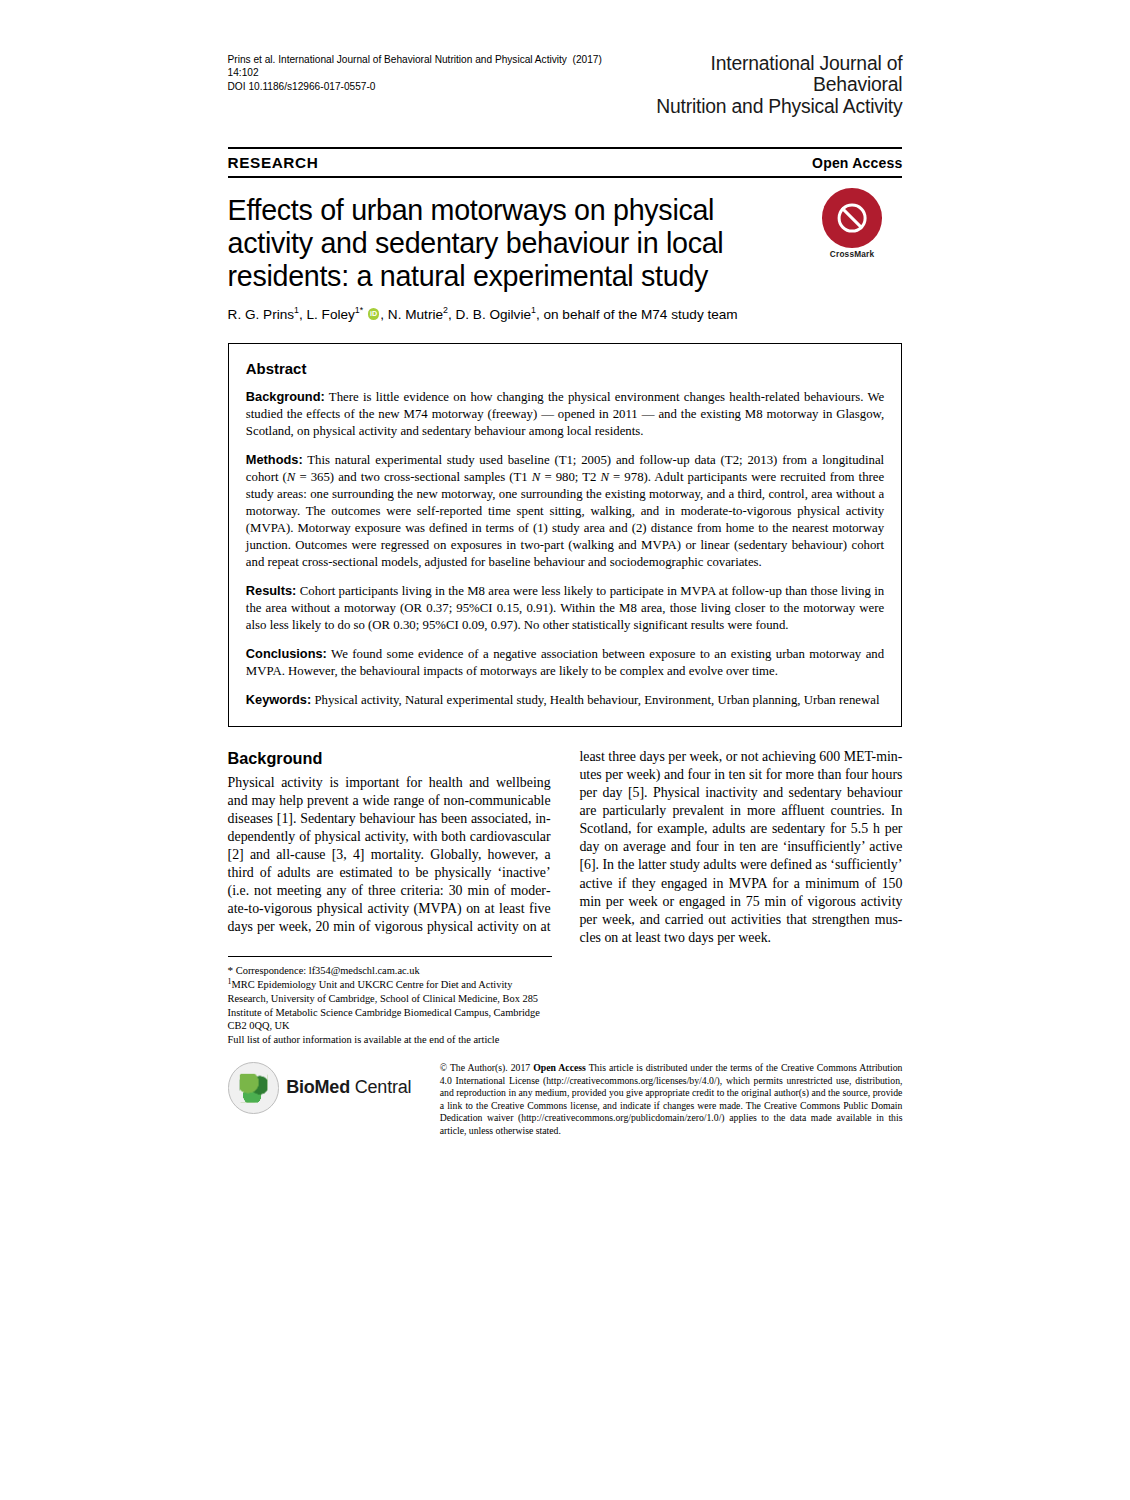Prins et al. International Journal of Behavioral Nutrition and Physical Activity (2017) 14:102
DOI 10.1186/s12966-017-0557-0
International Journal of Behavioral
Nutrition and Physical Activity
RESEARCH
Open Access
CrossMark
Effects of urban motorways on physical activity and sedentary behaviour in local residents: a natural experimental study
R. G. Prins1, L. Foley1* , N. Mutrie2, D. B. Ogilvie1, on behalf of the M74 study team
Abstract
Background: There is little evidence on how changing the physical environment changes health-related behaviours. We studied the effects of the new M74 motorway (freeway) — opened in 2011 — and the existing M8 motorway in Glasgow, Scotland, on physical activity and sedentary behaviour among local residents.
Methods: This natural experimental study used baseline (T1; 2005) and follow-up data (T2; 2013) from a longitudinal cohort (N = 365) and two cross-sectional samples (T1 N = 980; T2 N = 978). Adult participants were recruited from three study areas: one surrounding the new motorway, one surrounding the existing motorway, and a third, control, area without a motorway. The outcomes were self-reported time spent sitting, walking, and in moderate-to-vigorous physical activity (MVPA). Motorway exposure was defined in terms of (1) study area and (2) distance from home to the nearest motorway junction. Outcomes were regressed on exposures in two-part (walking and MVPA) or linear (sedentary behaviour) cohort and repeat cross-sectional models, adjusted for baseline behaviour and sociodemographic covariates.
Results: Cohort participants living in the M8 area were less likely to participate in MVPA at follow-up than those living in the area without a motorway (OR 0.37; 95%CI 0.15, 0.91). Within the M8 area, those living closer to the motorway were also less likely to do so (OR 0.30; 95%CI 0.09, 0.97). No other statistically significant results were found.
Conclusions: We found some evidence of a negative association between exposure to an existing urban motorway and MVPA. However, the behavioural impacts of motorways are likely to be complex and evolve over time.
Keywords: Physical activity, Natural experimental study, Health behaviour, Environment, Urban planning, Urban renewal
Background
Physical activity is important for health and wellbeing and may help prevent a wide range of non-communicable diseases [1]. Sedentary behaviour has been associated, independently of physical activity, with both cardiovascular [2] and all-cause [3, 4] mortality. Globally, however, a third of adults are estimated to be physically ‘inactive’ (i.e. not meeting any of three criteria: 30 min of moderate-to-vigorous physical activity (MVPA) on at least five days per week, 20 min of vigorous physical activity on at least three days per week, or not achieving 600 MET-minutes per week) and four in ten sit for more than four hours per day [5]. Physical inactivity and sedentary behaviour are particularly prevalent in more affluent countries. In Scotland, for example, adults are sedentary for 5.5 h per day on average and four in ten are ‘insufficiently’ active [6]. In the latter study adults were defined as ‘sufficiently’ active if they engaged in MVPA for a minimum of 150 min per week or engaged in 75 min of vigorous activity per week, and carried out activities that strengthen muscles on at least two days per week.
* Correspondence: lf354@medschl.cam.ac.uk
1MRC Epidemiology Unit and UKCRC Centre for Diet and Activity Research, University of Cambridge, School of Clinical Medicine, Box 285 Institute of Metabolic Science Cambridge Biomedical Campus, Cambridge CB2 0QQ, UK
Full list of author information is available at the end of the article
BioMed Central
© The Author(s). 2017 Open Access This article is distributed under the terms of the Creative Commons Attribution 4.0 International License (http://creativecommons.org/licenses/by/4.0/), which permits unrestricted use, distribution, and reproduction in any medium, provided you give appropriate credit to the original author(s) and the source, provide a link to the Creative Commons license, and indicate if changes were made. The Creative Commons Public Domain Dedication waiver (http://creativecommons.org/publicdomain/zero/1.0/) applies to the data made available in this article, unless otherwise stated.